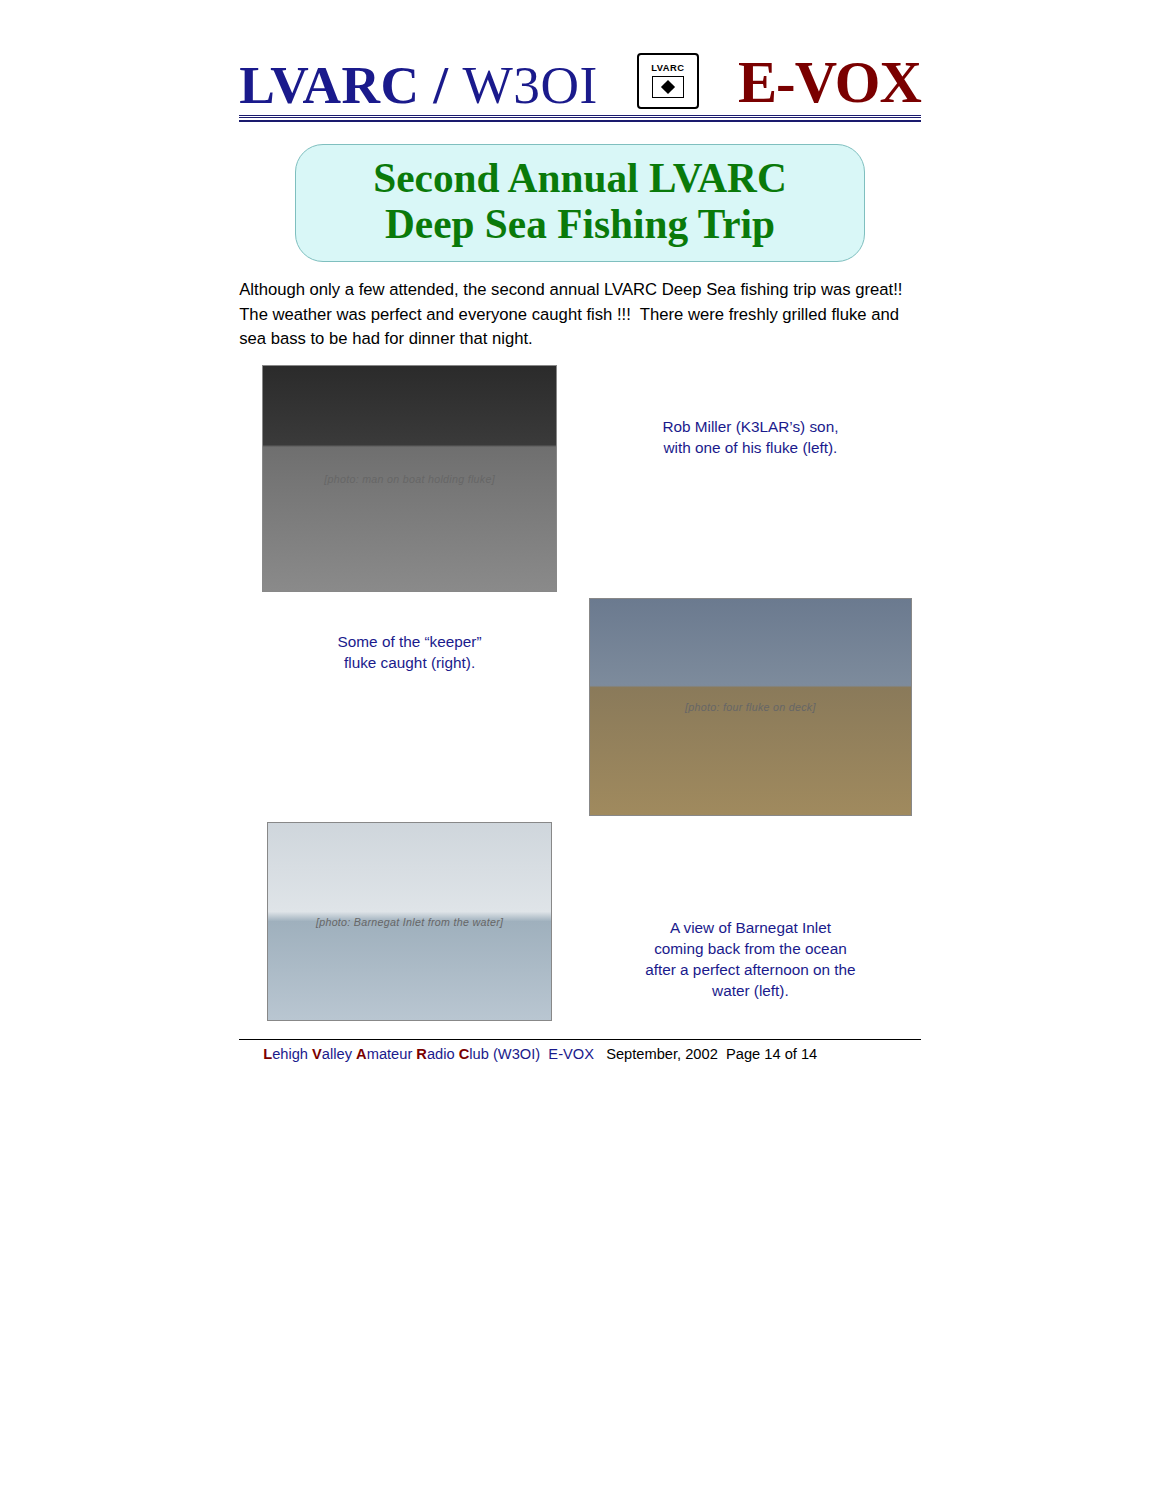LVARC / W3OI
LVARC
E-VOX
Second Annual LVARC
Deep Sea Fishing Trip
Although only a few attended, the second annual LVARC Deep Sea fishing trip was great!! The weather was perfect and everyone caught fish !!! There were freshly grilled fluke and sea bass to be had for dinner that night.
[photo: man on boat holding fluke]
Rob Miller (K3LAR’s) son,
with one of his fluke (left).
Some of the “keeper”
fluke caught (right).
[photo: four fluke on deck]
[photo: Barnegat Inlet from the water]
A view of Barnegat Inlet
coming back from the ocean
after a perfect afternoon on the
water (left).
Lehigh Valley Amateur Radio Club (W3OI) E-VOX September, 2002 Page 14 of 14